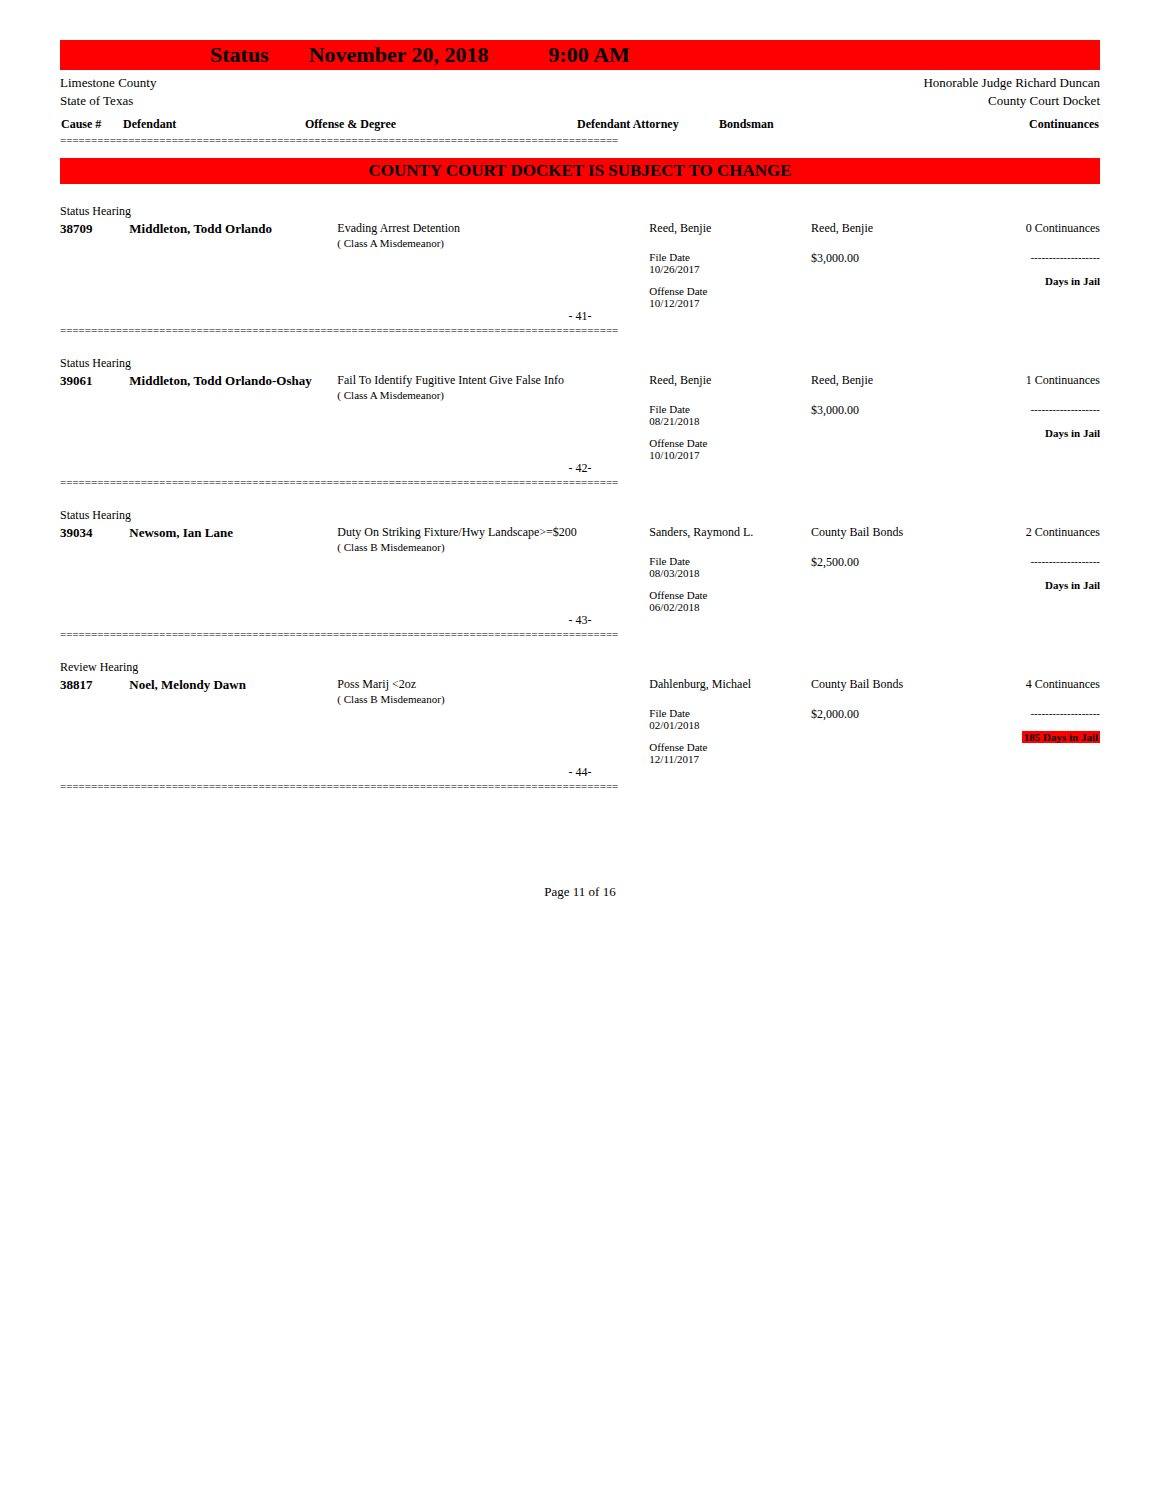Status November 20, 2018 9:00 AM
Limestone County
State of Texas
Honorable Judge Richard Duncan
County Court Docket
| Cause # | Defendant | Offense & Degree | Defendant Attorney | Bondsman | Continuances |
| --- | --- | --- | --- | --- | --- |
==========================================================================================
COUNTY COURT DOCKET IS SUBJECT TO CHANGE
Status Hearing
| 38709 | Middleton, Todd Orlando | Evading Arrest Detention ( Class A Misdemeanor) | Reed, Benjie | Reed, Benjie | 0 Continuances |
| | File Date 10/26/2017 | $3,000.00 | ------------------- |
| | Offense Date 10/12/2017 | | Days in Jail |
| - 41- |
==========================================================================================
Status Hearing
| 39061 | Middleton, Todd Orlando-Oshay | Fail To Identify Fugitive Intent Give False Info ( Class A Misdemeanor) | Reed, Benjie | Reed, Benjie | 1 Continuances |
| | File Date 08/21/2018 | $3,000.00 | ------------------- |
| | Offense Date 10/10/2017 | | Days in Jail |
| - 42- |
==========================================================================================
Status Hearing
| 39034 | Newsom, Ian Lane | Duty On Striking Fixture/Hwy Landscape>=$200 ( Class B Misdemeanor) | Sanders, Raymond L. | County Bail Bonds | 2 Continuances |
| | File Date 08/03/2018 | $2,500.00 | ------------------- |
| | Offense Date 06/02/2018 | | Days in Jail |
| - 43- |
==========================================================================================
Review Hearing
| 38817 | Noel, Melondy Dawn | Poss Marij <2oz ( Class B Misdemeanor) | Dahlenburg, Michael | County Bail Bonds | 4 Continuances |
| | File Date 02/01/2018 | $2,000.00 | ------------------- |
| | Offense Date 12/11/2017 | | 185 Days in Jail |
| - 44- |
==========================================================================================
Page 11 of 16